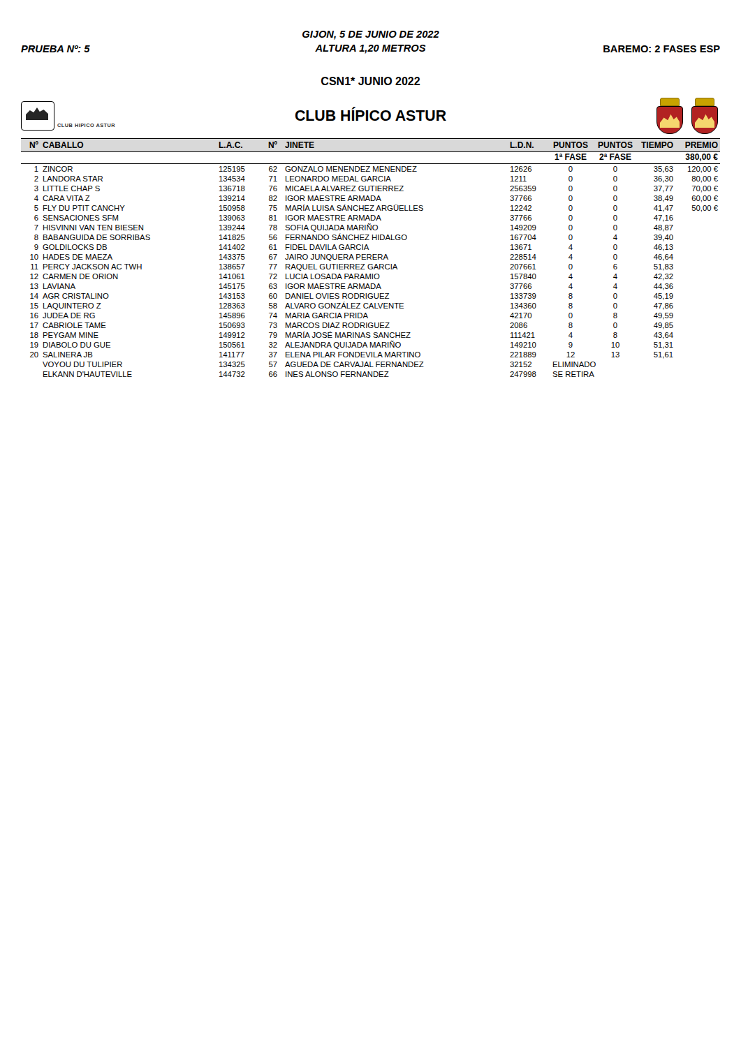PRUEBA Nº: 5
GIJON, 5 DE JUNIO DE 2022
ALTURA 1,20 METROS
BAREMO: 2 FASES ESP
CSN1* JUNIO 2022
CLUB HIPICO ASTUR
CLUB HÍPICO ASTUR
| Nº | CABALLO | L.A.C. | Nº | JINETE | L.D.N. | PUNTOS | PUNTOS | TIEMPO | PREMIO |
| --- | --- | --- | --- | --- | --- | --- | --- | --- | --- |
| | | | | | | 1ª FASE | 2ª FASE | | 380,00 € |
| 1 | ZINCOR | 125195 | 62 | GONZALO MENENDEZ MENENDEZ | 12626 | 0 | 0 | 35,63 | 120,00 € |
| 2 | LANDORA STAR | 134534 | 71 | LEONARDO MEDAL GARCIA | 1211 | 0 | 0 | 36,30 | 80,00 € |
| 3 | LITTLE CHAP S | 136718 | 76 | MICAELA ALVAREZ GUTIERREZ | 256359 | 0 | 0 | 37,77 | 70,00 € |
| 4 | CARA VITA Z | 139214 | 82 | IGOR MAESTRE ARMADA | 37766 | 0 | 0 | 38,49 | 60,00 € |
| 5 | FLY DU PTIT CANCHY | 150958 | 75 | MARÍA LUISA SÁNCHEZ ARGÜELLES | 12242 | 0 | 0 | 41,47 | 50,00 € |
| 6 | SENSACIONES SFM | 139063 | 81 | IGOR MAESTRE ARMADA | 37766 | 0 | 0 | 47,16 | |
| 7 | HISVINNI VAN TEN BIESEN | 139244 | 78 | SOFIA QUIJADA MARIÑO | 149209 | 0 | 0 | 48,87 | |
| 8 | BABANGUIDA DE SORRIBAS | 141825 | 56 | FERNANDO SÁNCHEZ HIDALGO | 167704 | 0 | 4 | 39,40 | |
| 9 | GOLDILOCKS DB | 141402 | 61 | FIDEL DAVILA GARCIA | 13671 | 4 | 0 | 46,13 | |
| 10 | HADES DE MAEZA | 143375 | 67 | JAIRO JUNQUERA PERERA | 228514 | 4 | 0 | 46,64 | |
| 11 | PERCY JACKSON AC TWH | 138657 | 77 | RAQUEL GUTIERREZ GARCIA | 207661 | 0 | 6 | 51,83 | |
| 12 | CARMEN DE ORION | 141061 | 72 | LUCIA LOSADA PARAMIO | 157840 | 4 | 4 | 42,32 | |
| 13 | LAVIANA | 145175 | 63 | IGOR MAESTRE ARMADA | 37766 | 4 | 4 | 44,36 | |
| 14 | AGR CRISTALINO | 143153 | 60 | DANIEL OVIES RODRIGUEZ | 133739 | 8 | 0 | 45,19 | |
| 15 | LAQUINTERO Z | 128363 | 58 | ALVARO GONZÁLEZ CALVENTE | 134360 | 8 | 0 | 47,86 | |
| 16 | JUDEA DE RG | 145896 | 74 | MARIA GARCIA PRIDA | 42170 | 0 | 8 | 49,59 | |
| 17 | CABRIOLE TAME | 150693 | 73 | MARCOS DIAZ RODRIGUEZ | 2086 | 8 | 0 | 49,85 | |
| 18 | PEYGAM MINE | 149912 | 79 | MARÍA JOSÉ MARINAS SANCHEZ | 111421 | 4 | 8 | 43,64 | |
| 19 | DIABOLO DU GUE | 150561 | 32 | ALEJANDRA QUIJADA MARIÑO | 149210 | 9 | 10 | 51,31 | |
| 20 | SALINERA JB | 141177 | 37 | ELENA PILAR FONDEVILA MARTINO | 221889 | 12 | 13 | 51,61 | |
| | VOYOU DU TULIPIER | 134325 | 57 | AGUEDA DE CARVAJAL FERNANDEZ | 32152 | ELIMINADO |
| | ELKANN D'HAUTEVILLE | 144732 | 66 | INES ALONSO FERNANDEZ | 247998 | SE RETIRA |